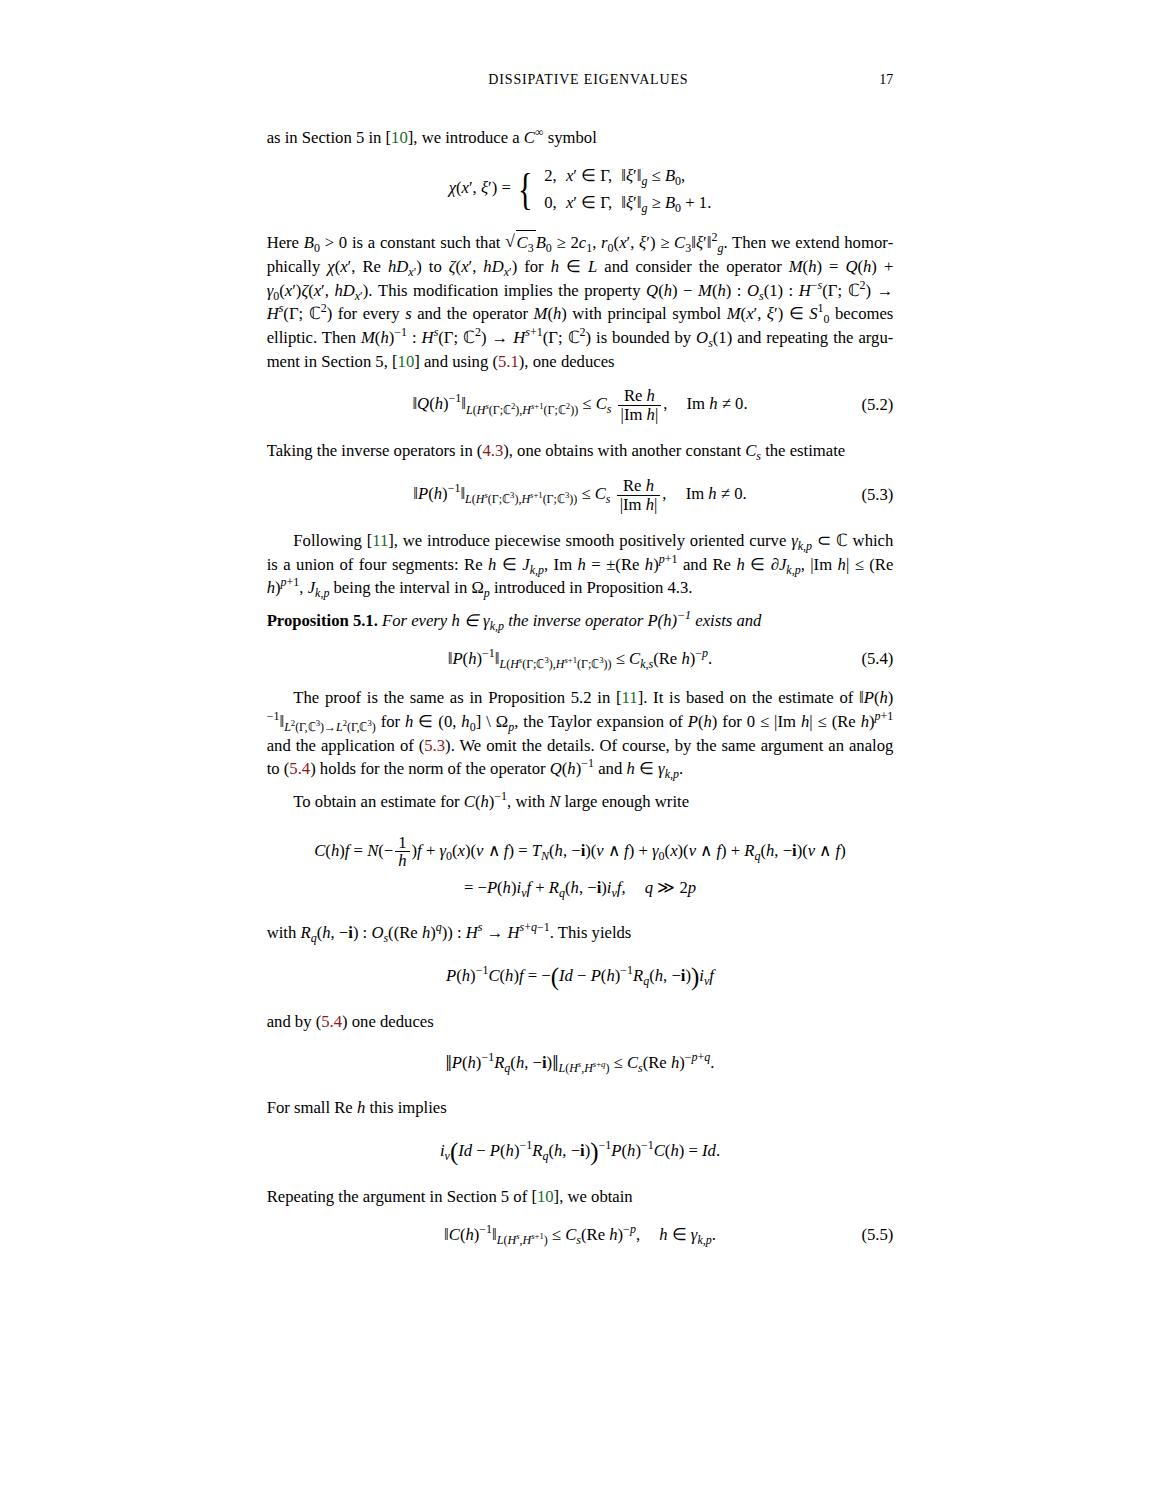DISSIPATIVE EIGENVALUES 17
as in Section 5 in [10], we introduce a C∞ symbol
χ(x′, ξ′) = { 2, x′ ∈ Γ,‖ξ′‖g ≤ B0, 0, x′ ∈ Γ,‖ξ′‖g ≥ B0 + 1.
Here B0 > 0 is a constant such that C3 B0 ≥ 2c1, r0(x′, ξ′) ≥ C3‖ξ′‖2g. Then we extend homorphically χ(x′, Re hDx′) to ζ(x′, hDx′) for h ∈ L and consider the operator M(h) = Q(h) + γ0(x′)ζ(x′, hDx′). This modification implies the property Q(h) − M(h) : Os(1) : H−s(Γ; ℂ2) → Hs(Γ; ℂ2) for every s and the operator M(h) with principal symbol M(x′, ξ′) ∈ S10 becomes elliptic. Then M(h)−1 : Hs(Γ; ℂ2) → Hs+1(Γ; ℂ2) is bounded by Os(1) and repeating the argument in Section 5, [10] and using (5.1), one deduces
‖Q(h)−1‖L(Hs(Γ;ℂ2),Hs+1(Γ;ℂ2)) ≤ Cs Re h|Im h|, Im h ≠ 0. (5.2)
Taking the inverse operators in (4.3), one obtains with another constant Cs the estimate
‖P(h)−1‖L(Hs(Γ;ℂ3),Hs+1(Γ;ℂ3)) ≤ Cs Re h|Im h|, Im h ≠ 0. (5.3)
Following [11], we introduce piecewise smooth positively oriented curve γk,p ⊂ ℂ which is a union of four segments: Re h ∈ Jk,p, Im h = ±(Re h)p+1 and Re h ∈ ∂Jk,p, |Im h| ≤ (Re h)p+1, Jk,p being the interval in Ωp introduced in Proposition 4.3.
Proposition 5.1. For every h ∈ γk,p the inverse operator P(h)−1 exists and
‖P(h)−1‖L(Hs(Γ;ℂ3),Hs+1(Γ;ℂ3)) ≤ Ck,s(Re h)−p. (5.4)
The proof is the same as in Proposition 5.2 in [11]. It is based on the estimate of ‖P(h)−1‖L2(Γ,ℂ3)→L2(Γ,ℂ3) for h ∈ (0, h0] \ Ωp, the Taylor expansion of P(h) for 0 ≤ |Im h| ≤ (Re h)p+1 and the application of (5.3). We omit the details. Of course, by the same argument an analog to (5.4) holds for the norm of the operator Q(h)−1 and h ∈ γk,p.
To obtain an estimate for C(h)−1, with N large enough write
C(h)f = N(−1 h)f + γ0(x)(ν ∧ f) = TN(h, −i)(ν ∧ f) + γ0(x)(ν ∧ f) + Rq(h, −i)(ν ∧ f) = −P(h)iνf + Rq(h, −i)iνf, q ≫ 2p
with Rq(h, −i) : Os((Re h)q)) : Hs → Hs+q−1. This yields
P(h)−1C(h)f = −(Id − P(h)−1Rq(h, −i)) iνf
and by (5.4) one deduces
‖P(h)−1Rq(h, −i)‖L(Hs,Hs+q) ≤ Cs(Re h)−p+q.
For small Re h this implies
iν(Id − P(h)−1Rq(h, −i))−1P(h)−1C(h) = Id.
Repeating the argument in Section 5 of [10], we obtain
‖C(h)−1‖L(Hs,Hs+1) ≤ Cs(Re h)−p, h ∈ γk,p. (5.5)